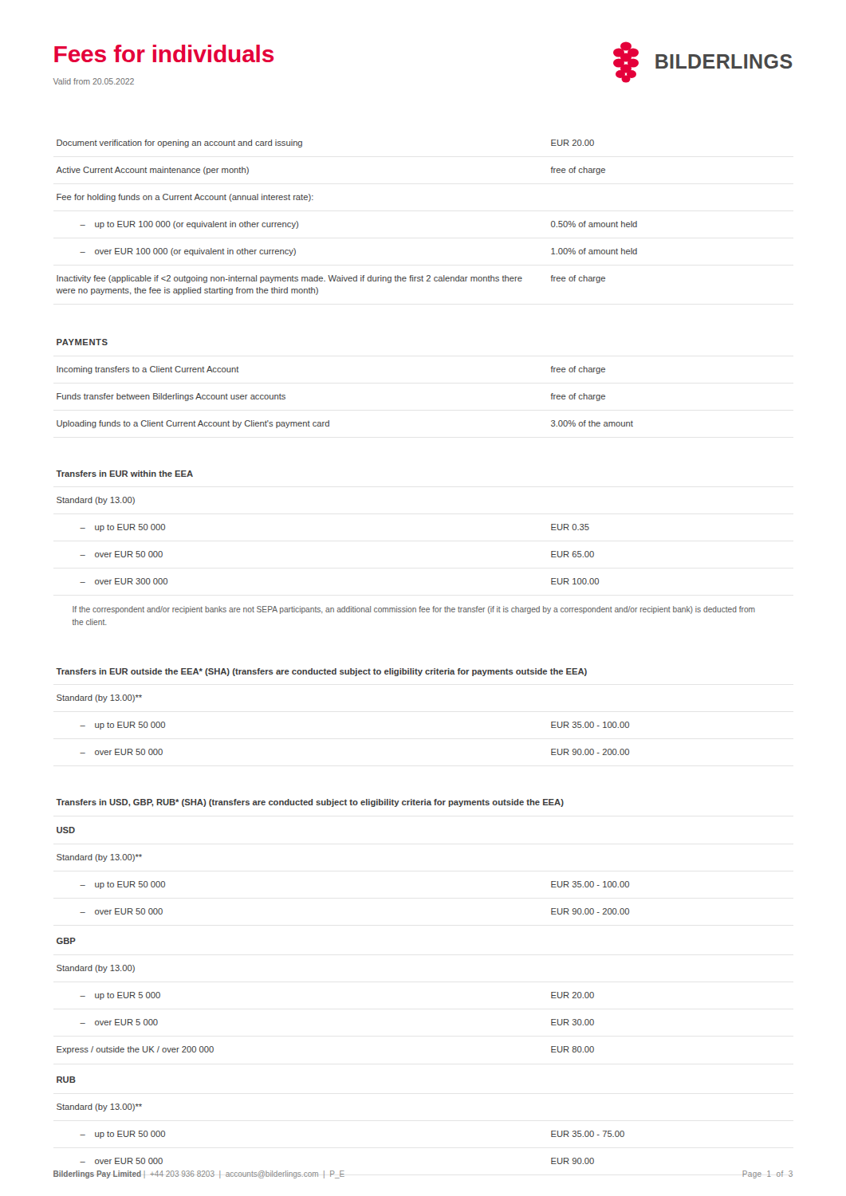Fees for individuals
Valid from 20.05.2022
BILDERLINGS
| Document verification for opening an account and card issuing | EUR 20.00 |
| Active Current Account maintenance (per month) | free of charge |
| Fee for holding funds on a Current Account (annual interest rate): | |
| – up to EUR 100 000 (or equivalent in other currency) | 0.50% of amount held |
| – over EUR 100 000 (or equivalent in other currency) | 1.00% of amount held |
| Inactivity fee (applicable if <2 outgoing non-internal payments made. Waived if during the first 2 calendar months there were no payments, the fee is applied starting from the third month) | free of charge |
| PAYMENTS |
| Incoming transfers to a Client Current Account | free of charge |
| Funds transfer between Bilderlings Account user accounts | free of charge |
| Uploading funds to a Client Current Account by Client's payment card | 3.00% of the amount |
| Transfers in EUR within the EEA |
| Standard (by 13.00) | |
| – up to EUR 50 000 | EUR 0.35 |
| – over EUR 50 000 | EUR 65.00 |
| – over EUR 300 000 | EUR 100.00 |
| If the correspondent and/or recipient banks are not SEPA participants, an additional commission fee for the transfer (if it is charged by a correspondent and/or recipient bank) is deducted from the client. |
| Transfers in EUR outside the EEA* (SHA) (transfers are conducted subject to eligibility criteria for payments outside the EEA) |
| Standard (by 13.00)** | |
| – up to EUR 50 000 | EUR 35.00 - 100.00 |
| – over EUR 50 000 | EUR 90.00 - 200.00 |
| Transfers in USD, GBP, RUB* (SHA) (transfers are conducted subject to eligibility criteria for payments outside the EEA) |
| USD |
| Standard (by 13.00)** | |
| – up to EUR 50 000 | EUR 35.00 - 100.00 |
| – over EUR 50 000 | EUR 90.00 - 200.00 |
| GBP |
| Standard (by 13.00) | |
| – up to EUR 5 000 | EUR 20.00 |
| – over EUR 5 000 | EUR 30.00 |
| Express / outside the UK / over 200 000 | EUR 80.00 |
| RUB |
| Standard (by 13.00)** | |
| – up to EUR 50 000 | EUR 35.00 - 75.00 |
| – over EUR 50 000 | EUR 90.00 |
Bilderlings Pay Limited | +44 203 936 8203 | accounts@bilderlings.com | P_E
Page 1 of 3